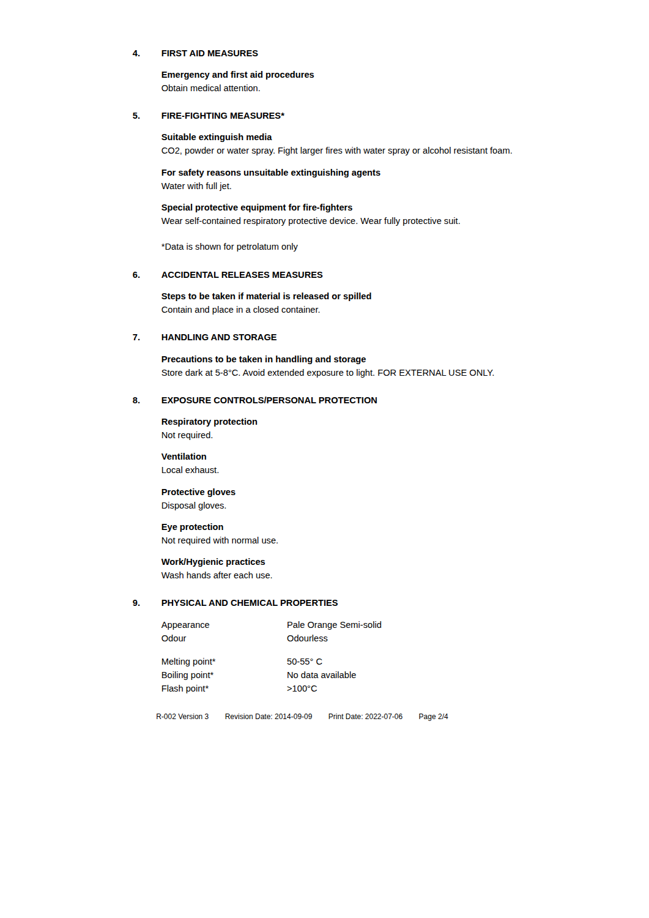4. First Aid Measures
Emergency and first aid procedures
Obtain medical attention.
5. Fire-Fighting Measures*
Suitable extinguish media
CO2, powder or water spray. Fight larger fires with water spray or alcohol resistant foam.
For safety reasons unsuitable extinguishing agents
Water with full jet.
Special protective equipment for fire-fighters
Wear self-contained respiratory protective device. Wear fully protective suit.
*Data is shown for petrolatum only
6. Accidental Releases Measures
Steps to be taken if material is released or spilled
Contain and place in a closed container.
7. Handling and Storage
Precautions to be taken in handling and storage
Store dark at 5-8°C. Avoid extended exposure to light. FOR EXTERNAL USE ONLY.
8. Exposure Controls/Personal Protection
Respiratory protection
Not required.
Ventilation
Local exhaust.
Protective gloves
Disposal gloves.
Eye protection
Not required with normal use.
Work/Hygienic practices
Wash hands after each use.
9. Physical and Chemical Properties
| Appearance | Pale Orange Semi-solid |
| Odour | Odourless |
| Melting point* | 50-55° C |
| Boiling point* | No data available |
| Flash point* | >100°C |
R-002 Version 3 Revision Date: 2014-09-09 Print Date: 2022-07-06 Page 2/4